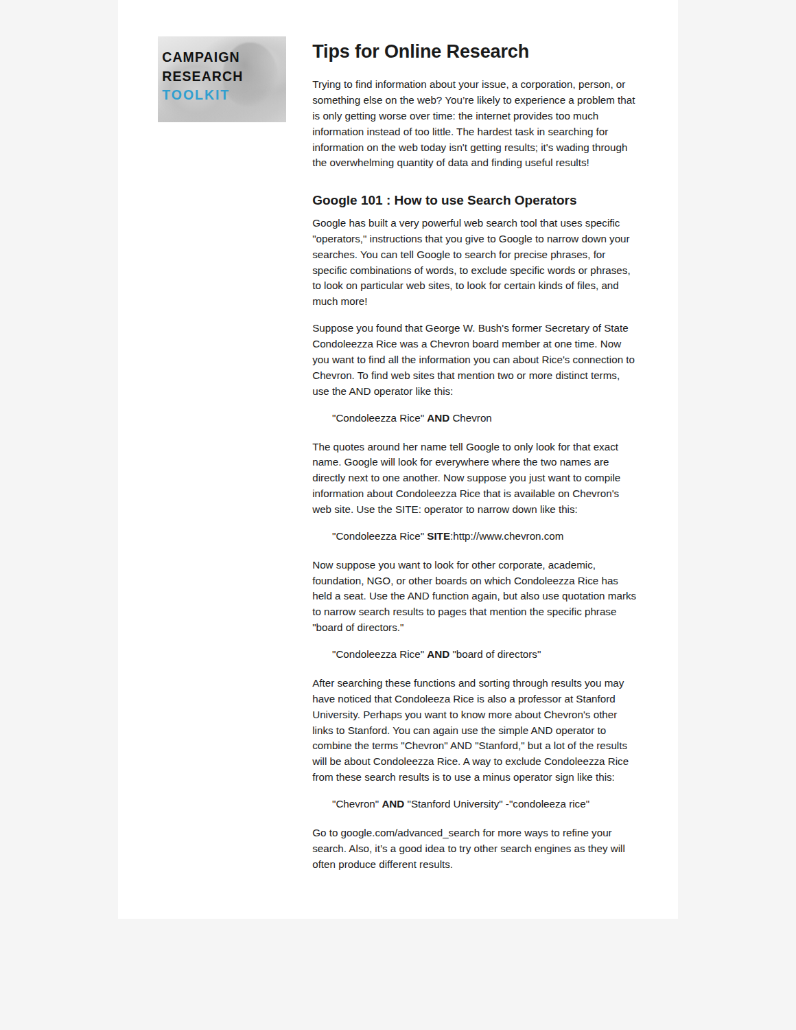Campaign
Research
Toolkit
Tips for Online Research
Trying to find information about your issue, a corporation, person, or something else on the web? You’re likely to experience a problem that is only getting worse over time: the internet provides too much information instead of too little. The hardest task in searching for information on the web today isn't getting results; it's wading through the overwhelming quantity of data and finding useful results!
Google 101 : How to use Search Operators
Google has built a very powerful web search tool that uses specific "operators," instructions that you give to Google to narrow down your searches. You can tell Google to search for precise phrases, for specific combinations of words, to exclude specific words or phrases, to look on particular web sites, to look for certain kinds of files, and much more!
Suppose you found that George W. Bush's former Secretary of State Condoleezza Rice was a Chevron board member at one time. Now you want to find all the information you can about Rice's connection to Chevron. To find web sites that mention two or more distinct terms, use the AND operator like this:
"Condoleezza Rice" AND Chevron
The quotes around her name tell Google to only look for that exact name. Google will look for everywhere where the two names are directly next to one another. Now suppose you just want to compile information about Condoleezza Rice that is available on Chevron's web site. Use the SITE: operator to narrow down like this:
"Condoleezza Rice" SITE:http://www.chevron.com
Now suppose you want to look for other corporate, academic, foundation, NGO, or other boards on which Condoleezza Rice has held a seat. Use the AND function again, but also use quotation marks to narrow search results to pages that mention the specific phrase "board of directors."
"Condoleezza Rice" AND "board of directors"
After searching these functions and sorting through results you may have noticed that Condoleeza Rice is also a professor at Stanford University. Perhaps you want to know more about Chevron's other links to Stanford. You can again use the simple AND operator to combine the terms "Chevron" AND "Stanford," but a lot of the results will be about Condoleezza Rice. A way to exclude Condoleezza Rice from these search results is to use a minus operator sign like this:
"Chevron" AND "Stanford University" -"condoleeza rice"
Go to google.com/advanced_search for more ways to refine your search. Also, it’s a good idea to try other search engines as they will often produce different results.